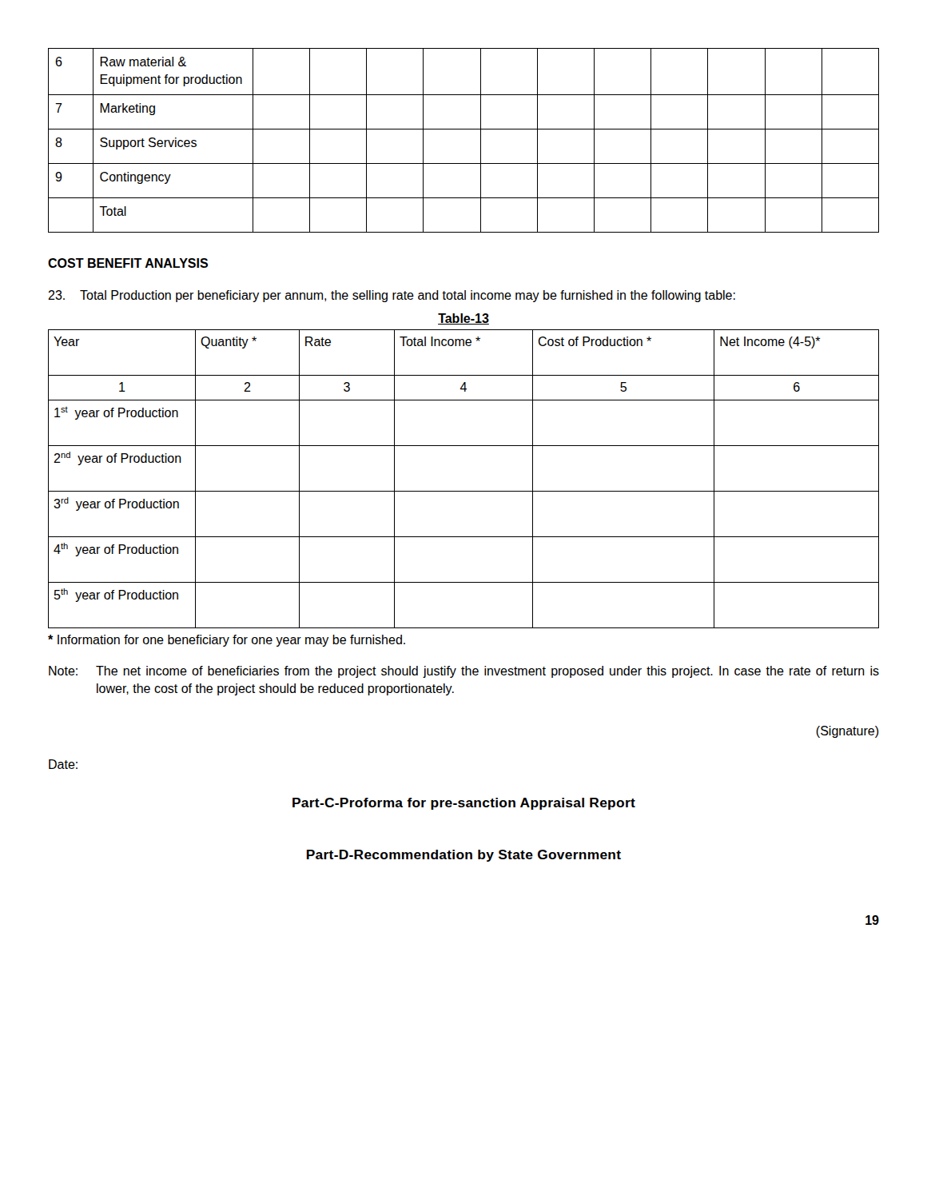| 6 | Raw material & Equipment for production | | | | | | | | | | | |
| 7 | Marketing | | | | | | | | | | | |
| 8 | Support Services | | | | | | | | | | | |
| 9 | Contingency | | | | | | | | | | | |
| | Total | | | | | | | | | | | |
COST BENEFIT ANALYSIS
23.
Total Production per beneficiary per annum, the selling rate and total income may be furnished in the following table:
Table-13
| Year | Quantity * | Rate | Total Income * | Cost of Production * | Net Income (4-5)* |
| 1 | 2 | 3 | 4 | 5 | 6 |
| 1 st year of Production | | | | | |
| 2 nd year of Production | | | | | |
| 3 rd year of Production | | | | | |
| 4 th year of Production | | | | | |
| 5 th year of Production | | | | | |
* Information for one beneficiary for one year may be furnished.
Note:
The net income of beneficiaries from the project should justify the investment proposed under this project. In case the rate of return is lower, the cost of the project should be reduced proportionately.
(Signature)
Date:
Part-C-Proforma for pre-sanction Appraisal Report
Part-D-Recommendation by State Government
19